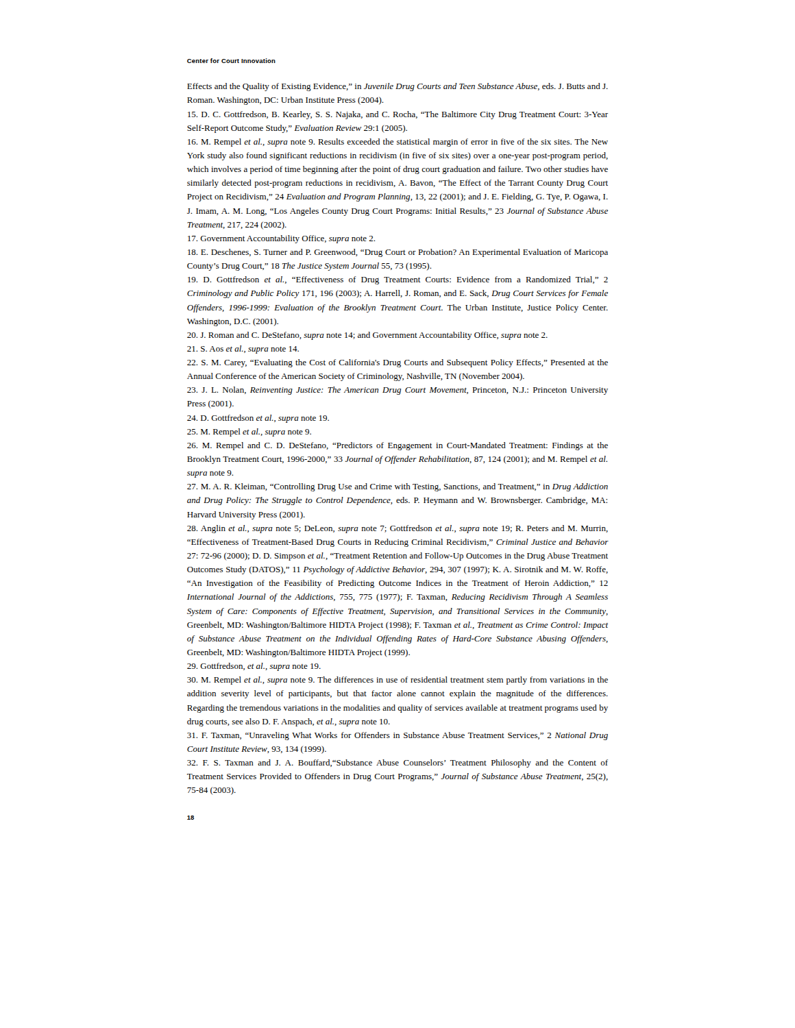Center for Court Innovation
Effects and the Quality of Existing Evidence,” in Juvenile Drug Courts and Teen Substance Abuse, eds. J. Butts and J. Roman. Washington, DC: Urban Institute Press (2004).
15. D. C. Gottfredson, B. Kearley, S. S. Najaka, and C. Rocha, “The Baltimore City Drug Treatment Court: 3-Year Self-Report Outcome Study,” Evaluation Review 29:1 (2005).
16. M. Rempel et al., supra note 9. Results exceeded the statistical margin of error in five of the six sites. The New York study also found significant reductions in recidivism (in five of six sites) over a one-year post-program period, which involves a period of time beginning after the point of drug court graduation and failure. Two other studies have similarly detected post-program reductions in recidivism, A. Bavon, “The Effect of the Tarrant County Drug Court Project on Recidivism,” 24 Evaluation and Program Planning, 13, 22 (2001); and J. E. Fielding, G. Tye, P. Ogawa, I. J. Imam, A. M. Long, “Los Angeles County Drug Court Programs: Initial Results,” 23 Journal of Substance Abuse Treatment, 217, 224 (2002).
17. Government Accountability Office, supra note 2.
18. E. Deschenes, S. Turner and P. Greenwood, “Drug Court or Probation? An Experimental Evaluation of Maricopa County’s Drug Court,” 18 The Justice System Journal 55, 73 (1995).
19. D. Gottfredson et al., “Effectiveness of Drug Treatment Courts: Evidence from a Randomized Trial,” 2 Criminology and Public Policy 171, 196 (2003); A. Harrell, J. Roman, and E. Sack, Drug Court Services for Female Offenders, 1996-1999: Evaluation of the Brooklyn Treatment Court. The Urban Institute, Justice Policy Center. Washington, D.C. (2001).
20. J. Roman and C. DeStefano, supra note 14; and Government Accountability Office, supra note 2.
21. S. Aos et al., supra note 14.
22. S. M. Carey, “Evaluating the Cost of California's Drug Courts and Subsequent Policy Effects,” Presented at the Annual Conference of the American Society of Criminology, Nashville, TN (November 2004).
23. J. L. Nolan, Reinventing Justice: The American Drug Court Movement, Princeton, N.J.: Princeton University Press (2001).
24. D. Gottfredson et al., supra note 19.
25. M. Rempel et al., supra note 9.
26. M. Rempel and C. D. DeStefano, “Predictors of Engagement in Court-Mandated Treatment: Findings at the Brooklyn Treatment Court, 1996-2000,” 33 Journal of Offender Rehabilitation, 87, 124 (2001); and M. Rempel et al. supra note 9.
27. M. A. R. Kleiman, “Controlling Drug Use and Crime with Testing, Sanctions, and Treatment,” in Drug Addiction and Drug Policy: The Struggle to Control Dependence, eds. P. Heymann and W. Brownsberger. Cambridge, MA: Harvard University Press (2001).
28. Anglin et al., supra note 5; DeLeon, supra note 7; Gottfredson et al., supra note 19; R. Peters and M. Murrin, “Effectiveness of Treatment-Based Drug Courts in Reducing Criminal Recidivism,” Criminal Justice and Behavior 27: 72-96 (2000); D. D. Simpson et al., “Treatment Retention and Follow-Up Outcomes in the Drug Abuse Treatment Outcomes Study (DATOS),” 11 Psychology of Addictive Behavior, 294, 307 (1997); K. A. Sirotnik and M. W. Roffe, “An Investigation of the Feasibility of Predicting Outcome Indices in the Treatment of Heroin Addiction,” 12 International Journal of the Addictions, 755, 775 (1977); F. Taxman, Reducing Recidivism Through A Seamless System of Care: Components of Effective Treatment, Supervision, and Transitional Services in the Community, Greenbelt, MD: Washington/Baltimore HIDTA Project (1998); F. Taxman et al., Treatment as Crime Control: Impact of Substance Abuse Treatment on the Individual Offending Rates of Hard-Core Substance Abusing Offenders, Greenbelt, MD: Washington/Baltimore HIDTA Project (1999).
29. Gottfredson, et al., supra note 19.
30. M. Rempel et al., supra note 9. The differences in use of residential treatment stem partly from variations in the addition severity level of participants, but that factor alone cannot explain the magnitude of the differences. Regarding the tremendous variations in the modalities and quality of services available at treatment programs used by drug courts, see also D. F. Anspach, et al., supra note 10.
31. F. Taxman, “Unraveling What Works for Offenders in Substance Abuse Treatment Services,” 2 National Drug Court Institute Review, 93, 134 (1999).
32. F. S. Taxman and J. A. Bouffard,“Substance Abuse Counselors’ Treatment Philosophy and the Content of Treatment Services Provided to Offenders in Drug Court Programs,” Journal of Substance Abuse Treatment, 25(2), 75-84 (2003).
18